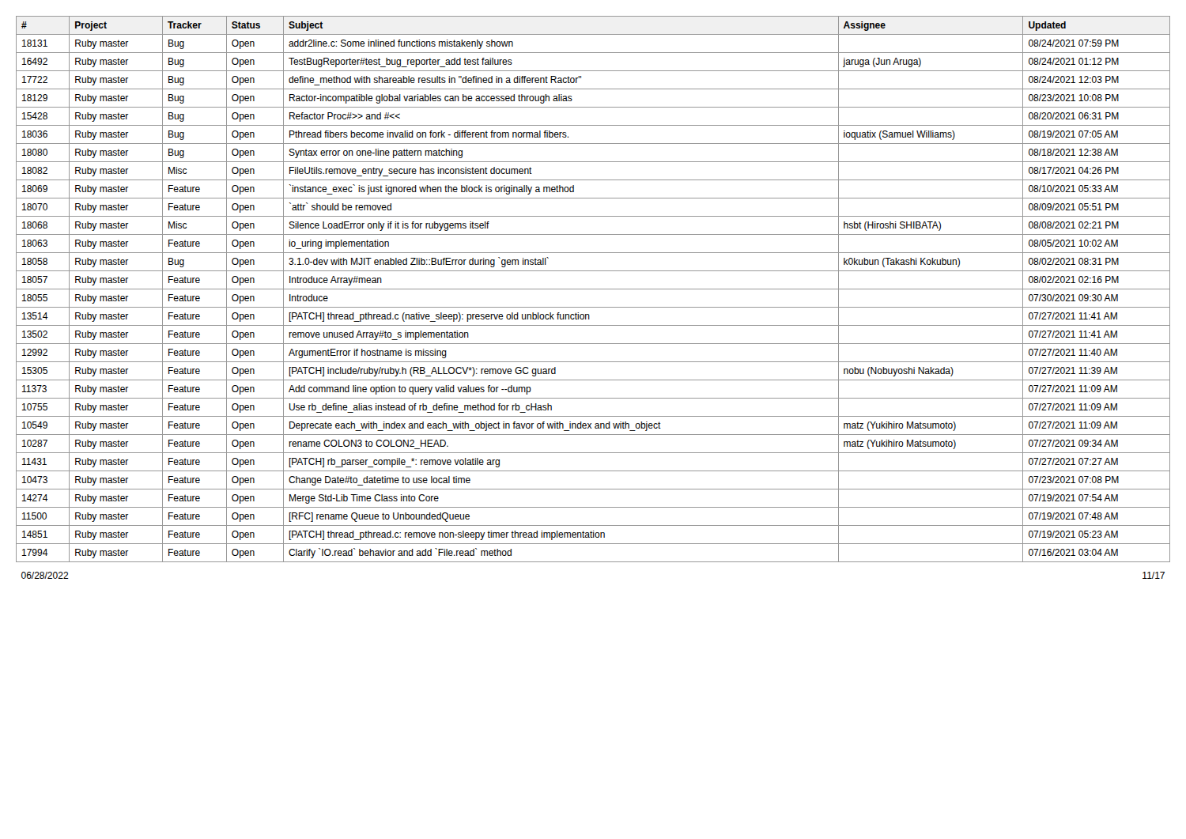Redmine issue listing
| # | Project | Tracker | Status | Subject | Assignee | Updated |
| --- | --- | --- | --- | --- | --- | --- |
| 18131 | Ruby master | Bug | Open | addr2line.c: Some inlined functions mistakenly shown | | 08/24/2021 07:59 PM |
| 16492 | Ruby master | Bug | Open | TestBugReporter#test_bug_reporter_add test failures | jaruga (Jun Aruga) | 08/24/2021 01:12 PM |
| 17722 | Ruby master | Bug | Open | define_method with shareable results in "defined in a different Ractor" | | 08/24/2021 12:03 PM |
| 18129 | Ruby master | Bug | Open | Ractor-incompatible global variables can be accessed through alias | | 08/23/2021 10:08 PM |
| 15428 | Ruby master | Bug | Open | Refactor Proc#>> and #<< | | 08/20/2021 06:31 PM |
| 18036 | Ruby master | Bug | Open | Pthread fibers become invalid on fork - different from normal fibers. | ioquatix (Samuel Williams) | 08/19/2021 07:05 AM |
| 18080 | Ruby master | Bug | Open | Syntax error on one-line pattern matching | | 08/18/2021 12:38 AM |
| 18082 | Ruby master | Misc | Open | FileUtils.remove_entry_secure has inconsistent document | | 08/17/2021 04:26 PM |
| 18069 | Ruby master | Feature | Open | `instance_exec` is just ignored when the block is originally a method | | 08/10/2021 05:33 AM |
| 18070 | Ruby master | Feature | Open | `attr` should be removed | | 08/09/2021 05:51 PM |
| 18068 | Ruby master | Misc | Open | Silence LoadError only if it is for rubygems itself | hsbt (Hiroshi SHIBATA) | 08/08/2021 02:21 PM |
| 18063 | Ruby master | Feature | Open | io_uring implementation | | 08/05/2021 10:02 AM |
| 18058 | Ruby master | Bug | Open | 3.1.0-dev with MJIT enabled Zlib::BufError during `gem install` | k0kubun (Takashi Kokubun) | 08/02/2021 08:31 PM |
| 18057 | Ruby master | Feature | Open | Introduce Array#mean | | 08/02/2021 02:16 PM |
| 18055 | Ruby master | Feature | Open | Introduce | | 07/30/2021 09:30 AM |
| 13514 | Ruby master | Feature | Open | [PATCH] thread_pthread.c (native_sleep): preserve old unblock function | | 07/27/2021 11:41 AM |
| 13502 | Ruby master | Feature | Open | remove unused Array#to_s implementation | | 07/27/2021 11:41 AM |
| 12992 | Ruby master | Feature | Open | ArgumentError if hostname is missing | | 07/27/2021 11:40 AM |
| 15305 | Ruby master | Feature | Open | [PATCH] include/ruby/ruby.h (RB_ALLOCV*): remove GC guard | nobu (Nobuyoshi Nakada) | 07/27/2021 11:39 AM |
| 11373 | Ruby master | Feature | Open | Add command line option to query valid values for --dump | | 07/27/2021 11:09 AM |
| 10755 | Ruby master | Feature | Open | Use rb_define_alias instead of rb_define_method for rb_cHash | | 07/27/2021 11:09 AM |
| 10549 | Ruby master | Feature | Open | Deprecate each_with_index and each_with_object in favor of with_index and with_object | matz (Yukihiro Matsumoto) | 07/27/2021 11:09 AM |
| 10287 | Ruby master | Feature | Open | rename COLON3 to COLON2_HEAD. | matz (Yukihiro Matsumoto) | 07/27/2021 09:34 AM |
| 11431 | Ruby master | Feature | Open | [PATCH] rb_parser_compile_*: remove volatile arg | | 07/27/2021 07:27 AM |
| 10473 | Ruby master | Feature | Open | Change Date#to_datetime to use local time | | 07/23/2021 07:08 PM |
| 14274 | Ruby master | Feature | Open | Merge Std-Lib Time Class into Core | | 07/19/2021 07:54 AM |
| 11500 | Ruby master | Feature | Open | [RFC] rename Queue to UnboundedQueue | | 07/19/2021 07:48 AM |
| 14851 | Ruby master | Feature | Open | [PATCH] thread_pthread.c: remove non-sleepy timer thread implementation | | 07/19/2021 05:23 AM |
| 17994 | Ruby master | Feature | Open | Clarify `IO.read` behavior and add `File.read` method | | 07/16/2021 03:04 AM |
| 06/28/2022 | 11/17 |